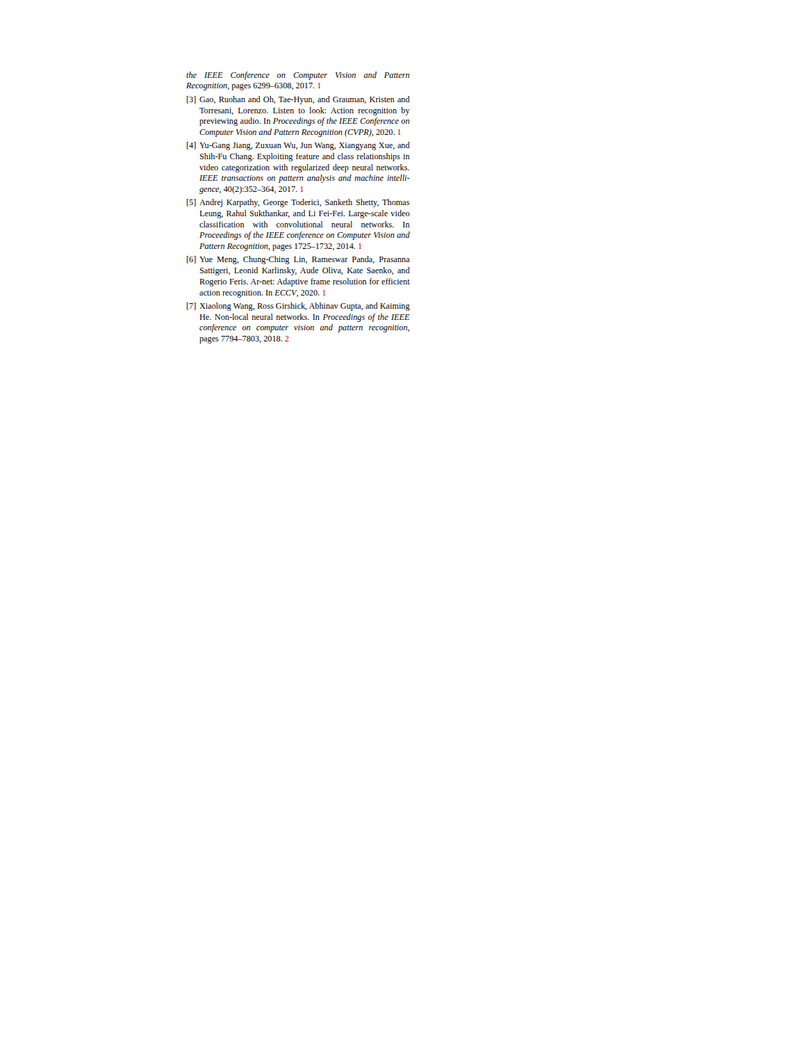the IEEE Conference on Computer Vision and Pattern Recognition, pages 6299–6308, 2017. 1
[3] Gao, Ruohan and Oh, Tae-Hyun, and Grauman, Kristen and Torresani, Lorenzo. Listen to look: Action recognition by previewing audio. In Proceedings of the IEEE Conference on Computer Vision and Pattern Recognition (CVPR), 2020. 1
[4] Yu-Gang Jiang, Zuxuan Wu, Jun Wang, Xiangyang Xue, and Shih-Fu Chang. Exploiting feature and class relationships in video categorization with regularized deep neural networks. IEEE transactions on pattern analysis and machine intelligence, 40(2):352–364, 2017. 1
[5] Andrej Karpathy, George Toderici, Sanketh Shetty, Thomas Leung, Rahul Sukthankar, and Li Fei-Fei. Large-scale video classification with convolutional neural networks. In Proceedings of the IEEE conference on Computer Vision and Pattern Recognition, pages 1725–1732, 2014. 1
[6] Yue Meng, Chung-Ching Lin, Rameswar Panda, Prasanna Sattigeri, Leonid Karlinsky, Aude Oliva, Kate Saenko, and Rogerio Feris. Ar-net: Adaptive frame resolution for efficient action recognition. In ECCV, 2020. 1
[7] Xiaolong Wang, Ross Girshick, Abhinav Gupta, and Kaiming He. Non-local neural networks. In Proceedings of the IEEE conference on computer vision and pattern recognition, pages 7794–7803, 2018. 2